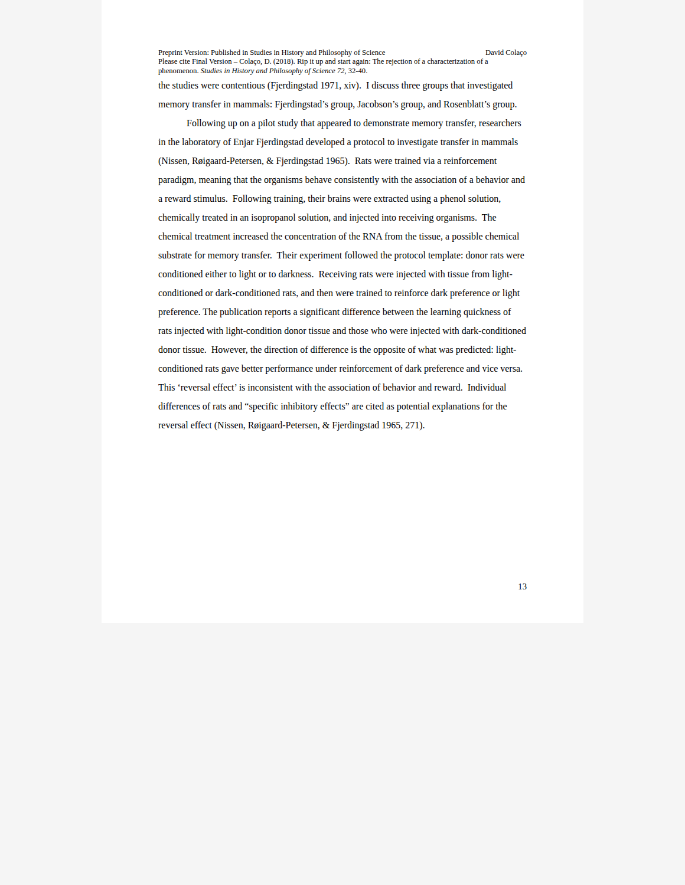Preprint Version: Published in Studies in History and Philosophy of Science David Colaço
Please cite Final Version – Colaço, D. (2018). Rip it up and start again: The rejection of a characterization of a phenomenon. Studies in History and Philosophy of Science 72, 32-40.
the studies were contentious (Fjerdingstad 1971, xiv). I discuss three groups that investigated memory transfer in mammals: Fjerdingstad’s group, Jacobson’s group, and Rosenblatt’s group.
Following up on a pilot study that appeared to demonstrate memory transfer, researchers in the laboratory of Enjar Fjerdingstad developed a protocol to investigate transfer in mammals (Nissen, Røigaard-Petersen, & Fjerdingstad 1965). Rats were trained via a reinforcement paradigm, meaning that the organisms behave consistently with the association of a behavior and a reward stimulus. Following training, their brains were extracted using a phenol solution, chemically treated in an isopropanol solution, and injected into receiving organisms. The chemical treatment increased the concentration of the RNA from the tissue, a possible chemical substrate for memory transfer. Their experiment followed the protocol template: donor rats were conditioned either to light or to darkness. Receiving rats were injected with tissue from light-conditioned or dark-conditioned rats, and then were trained to reinforce dark preference or light preference. The publication reports a significant difference between the learning quickness of rats injected with light-condition donor tissue and those who were injected with dark-conditioned donor tissue. However, the direction of difference is the opposite of what was predicted: light-conditioned rats gave better performance under reinforcement of dark preference and vice versa. This ‘reversal effect’ is inconsistent with the association of behavior and reward. Individual differences of rats and “specific inhibitory effects” are cited as potential explanations for the reversal effect (Nissen, Røigaard-Petersen, & Fjerdingstad 1965, 271).
13